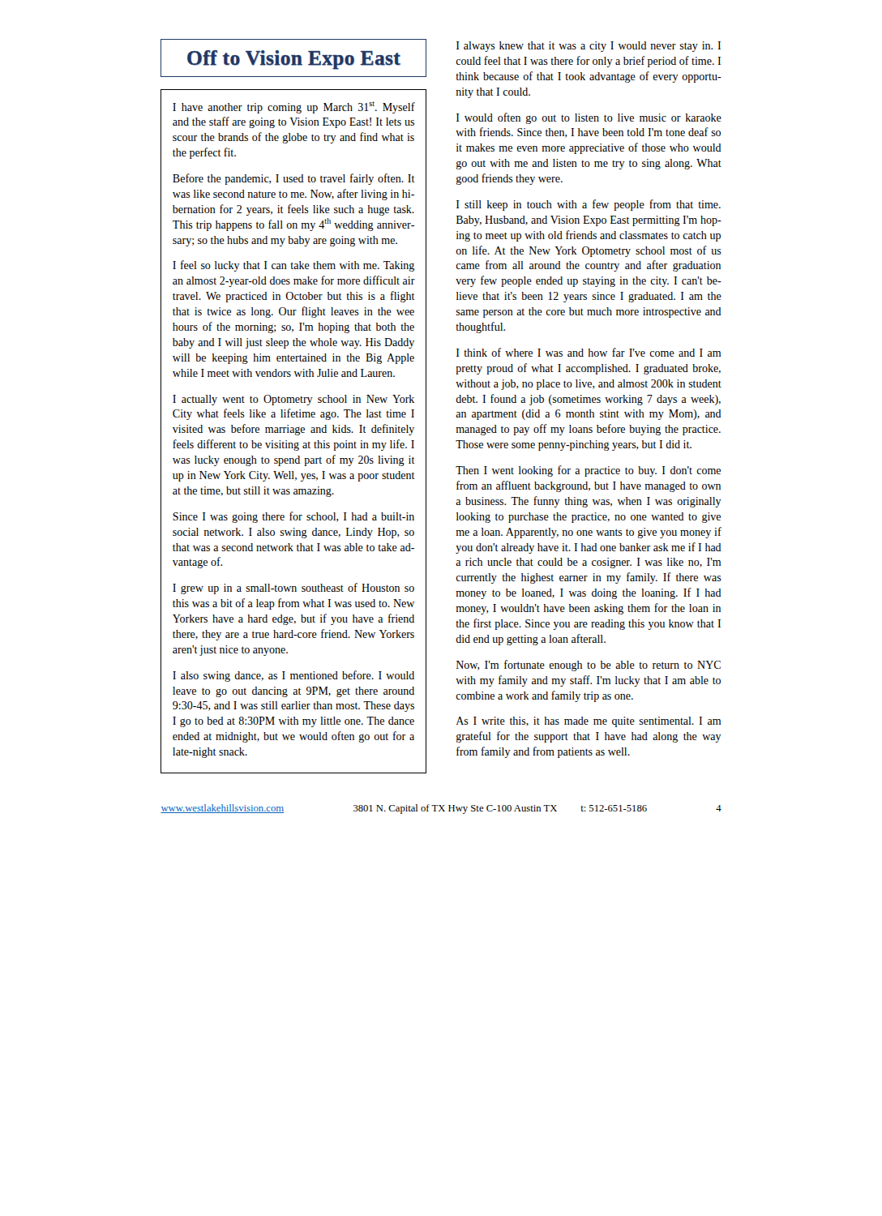Off to Vision Expo East
I have another trip coming up March 31st. Myself and the staff are going to Vision Expo East! It lets us scour the brands of the globe to try and find what is the perfect fit.
Before the pandemic, I used to travel fairly often. It was like second nature to me. Now, after living in hibernation for 2 years, it feels like such a huge task. This trip happens to fall on my 4th wedding anniversary; so the hubs and my baby are going with me.
I feel so lucky that I can take them with me. Taking an almost 2-year-old does make for more difficult air travel. We practiced in October but this is a flight that is twice as long. Our flight leaves in the wee hours of the morning; so, I'm hoping that both the baby and I will just sleep the whole way. His Daddy will be keeping him entertained in the Big Apple while I meet with vendors with Julie and Lauren.
I actually went to Optometry school in New York City what feels like a lifetime ago. The last time I visited was before marriage and kids. It definitely feels different to be visiting at this point in my life. I was lucky enough to spend part of my 20s living it up in New York City. Well, yes, I was a poor student at the time, but still it was amazing.
Since I was going there for school, I had a built-in social network. I also swing dance, Lindy Hop, so that was a second network that I was able to take advantage of.
I grew up in a small-town southeast of Houston so this was a bit of a leap from what I was used to. New Yorkers have a hard edge, but if you have a friend there, they are a true hard-core friend. New Yorkers aren't just nice to anyone.
I also swing dance, as I mentioned before. I would leave to go out dancing at 9PM, get there around 9:30-45, and I was still earlier than most. These days I go to bed at 8:30PM with my little one. The dance ended at midnight, but we would often go out for a late-night snack.
I always knew that it was a city I would never stay in. I could feel that I was there for only a brief period of time. I think because of that I took advantage of every opportunity that I could.
I would often go out to listen to live music or karaoke with friends. Since then, I have been told I'm tone deaf so it makes me even more appreciative of those who would go out with me and listen to me try to sing along. What good friends they were.
I still keep in touch with a few people from that time. Baby, Husband, and Vision Expo East permitting I'm hoping to meet up with old friends and classmates to catch up on life. At the New York Optometry school most of us came from all around the country and after graduation very few people ended up staying in the city. I can't believe that it's been 12 years since I graduated. I am the same person at the core but much more introspective and thoughtful.
I think of where I was and how far I've come and I am pretty proud of what I accomplished. I graduated broke, without a job, no place to live, and almost 200k in student debt. I found a job (sometimes working 7 days a week), an apartment (did a 6 month stint with my Mom), and managed to pay off my loans before buying the practice. Those were some penny-pinching years, but I did it.
Then I went looking for a practice to buy. I don't come from an affluent background, but I have managed to own a business. The funny thing was, when I was originally looking to purchase the practice, no one wanted to give me a loan. Apparently, no one wants to give you money if you don't already have it. I had one banker ask me if I had a rich uncle that could be a cosigner. I was like no, I'm currently the highest earner in my family. If there was money to be loaned, I was doing the loaning. If I had money, I wouldn't have been asking them for the loan in the first place. Since you are reading this you know that I did end up getting a loan afterall.
Now, I'm fortunate enough to be able to return to NYC with my family and my staff. I'm lucky that I am able to combine a work and family trip as one.
As I write this, it has made me quite sentimental. I am grateful for the support that I have had along the way from family and from patients as well.
www.westlakehillsvision.com 3801 N. Capital of TX Hwy Ste C-100 Austin TXt: 512-651-5186 4